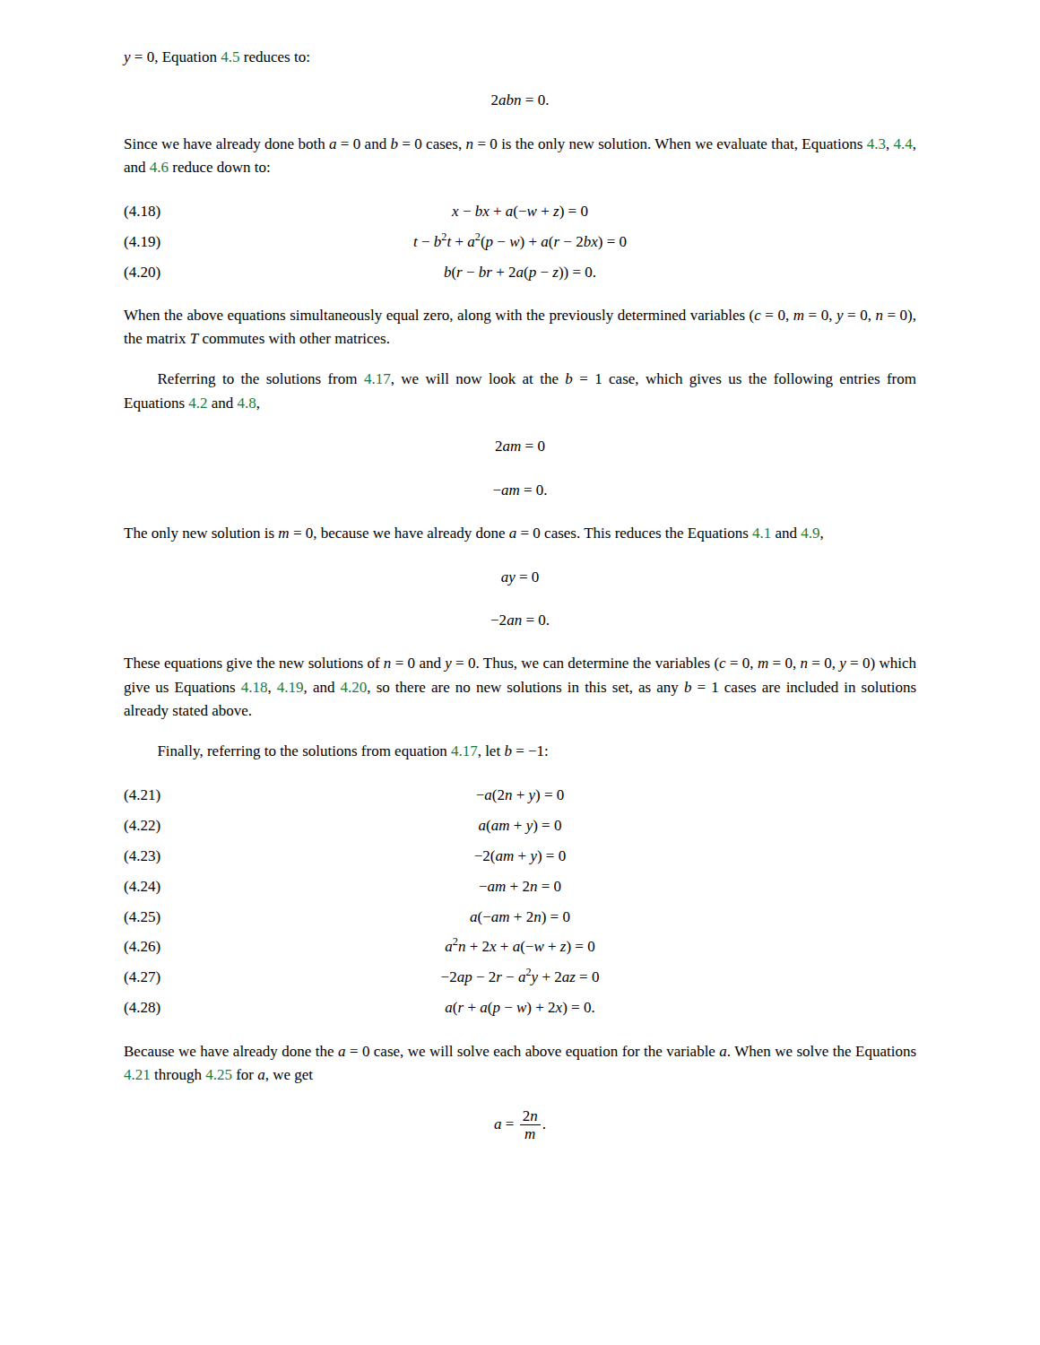y = 0, Equation 4.5 reduces to:
2abn = 0.
Since we have already done both a = 0 and b = 0 cases, n = 0 is the only new solution. When we evaluate that, Equations 4.3, 4.4, and 4.6 reduce down to:
(4.18)
x − bx + a(−w + z) = 0
(4.19)
t − b2t + a2(p − w) + a(r − 2bx) = 0
(4.20)
b(r − br + 2a(p − z)) = 0.
When the above equations simultaneously equal zero, along with the previously determined variables (c = 0, m = 0, y = 0, n = 0), the matrix T commutes with other matrices.
Referring to the solutions from 4.17, we will now look at the b = 1 case, which gives us the following entries from Equations 4.2 and 4.8,
2am = 0
−am = 0.
The only new solution is m = 0, because we have already done a = 0 cases. This reduces the Equations 4.1 and 4.9,
ay = 0
−2an = 0.
These equations give the new solutions of n = 0 and y = 0. Thus, we can determine the variables (c = 0, m = 0, n = 0, y = 0) which give us Equations 4.18, 4.19, and 4.20, so there are no new solutions in this set, as any b = 1 cases are included in solutions already stated above.
Finally, referring to the solutions from equation 4.17, let b = −1:
(4.21)
−a(2n + y) = 0
(4.22)
a(am + y) = 0
(4.23)
−2(am + y) = 0
(4.24)
−am + 2n = 0
(4.25)
a(−am + 2n) = 0
(4.26)
a2n + 2x + a(−w + z) = 0
(4.27)
−2ap − 2r − a2y + 2az = 0
(4.28)
a(r + a(p − w) + 2x) = 0.
Because we have already done the a = 0 case, we will solve each above equation for the variable a. When we solve the Equations 4.21 through 4.25 for a, we get
a = 2n m.